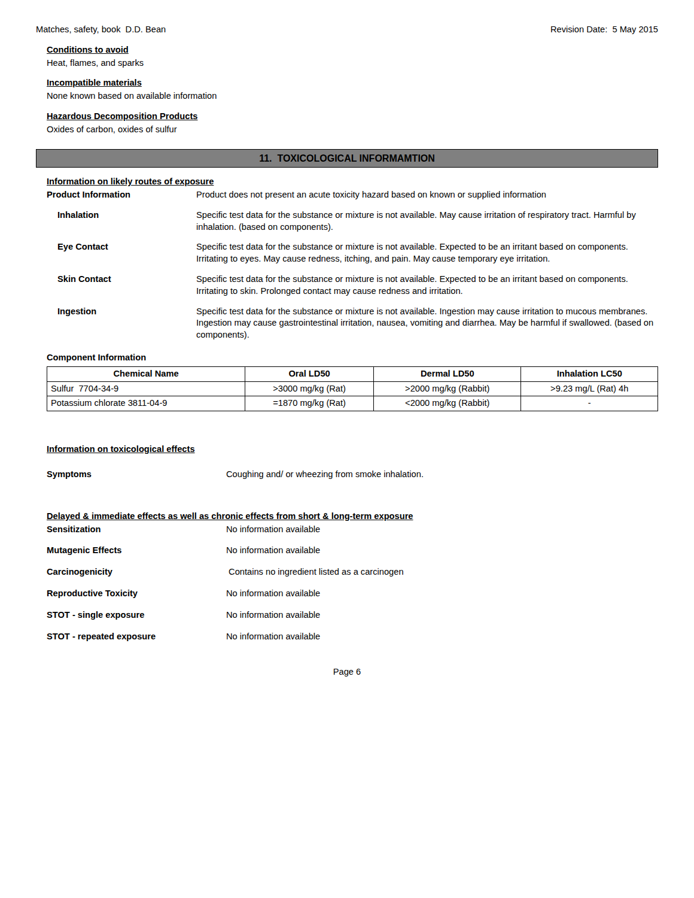Matches, safety, book D.D. Bean Revision Date: 5 May 2015
Conditions to avoid
Heat, flames, and sparks
Incompatible materials
None known based on available information
Hazardous Decomposition Products
Oxides of carbon, oxides of sulfur
11. TOXICOLOGICAL INFORMAMTION
Information on likely routes of exposure
Product Information
Product does not present an acute toxicity hazard based on known or supplied information
Inhalation
Specific test data for the substance or mixture is not available. May cause irritation of respiratory tract. Harmful by inhalation. (based on components).
Eye Contact
Specific test data for the substance or mixture is not available. Expected to be an irritant based on components. Irritating to eyes. May cause redness, itching, and pain. May cause temporary eye irritation.
Skin Contact
Specific test data for the substance or mixture is not available. Expected to be an irritant based on components. Irritating to skin. Prolonged contact may cause redness and irritation.
Ingestion
Specific test data for the substance or mixture is not available. Ingestion may cause irritation to mucous membranes. Ingestion may cause gastrointestinal irritation, nausea, vomiting and diarrhea. May be harmful if swallowed. (based on components).
Component Information
| Chemical Name | Oral LD50 | Dermal LD50 | Inhalation LC50 |
| --- | --- | --- | --- |
| Sulfur 7704-34-9 | >3000 mg/kg (Rat) | >2000 mg/kg (Rabbit) | >9.23 mg/L (Rat) 4h |
| Potassium chlorate 3811-04-9 | =1870 mg/kg (Rat) | <2000 mg/kg (Rabbit) | - |
Information on toxicological effects
Symptoms
Coughing and/ or wheezing from smoke inhalation.
Delayed & immediate effects as well as chronic effects from short & long-term exposure
Sensitization
No information available
Mutagenic Effects
No information available
Carcinogenicity
Contains no ingredient listed as a carcinogen
Reproductive Toxicity
No information available
STOT - single exposure
No information available
STOT - repeated exposure
No information available
Page 6